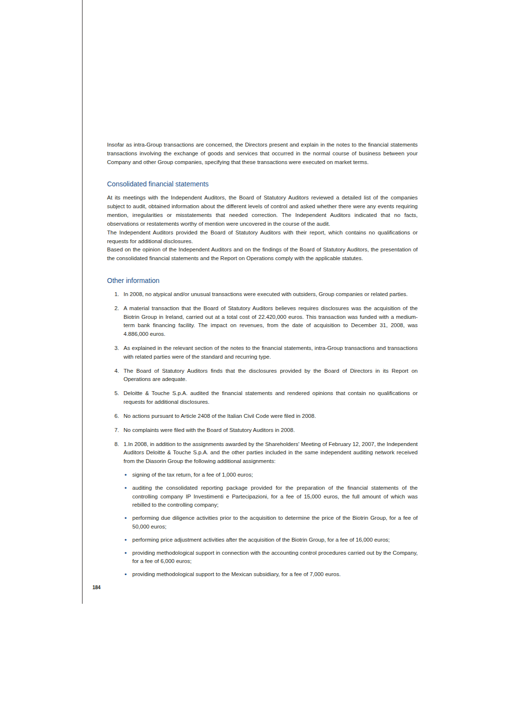Insofar as intra-Group transactions are concerned, the Directors present and explain in the notes to the financial statements transactions involving the exchange of goods and services that occurred in the normal course of business between your Company and other Group companies, specifying that these transactions were executed on market terms.
Consolidated financial statements
At its meetings with the Independent Auditors, the Board of Statutory Auditors reviewed a detailed list of the companies subject to audit, obtained information about the different levels of control and asked whether there were any events requiring mention, irregularities or misstatements that needed correction. The Independent Auditors indicated that no facts, observations or restatements worthy of mention were uncovered in the course of the audit.
The Independent Auditors provided the Board of Statutory Auditors with their report, which contains no qualifications or requests for additional disclosures.
Based on the opinion of the Independent Auditors and on the findings of the Board of Statutory Auditors, the presentation of the consolidated financial statements and the Report on Operations comply with the applicable statutes.
Other information
In 2008, no atypical and/or unusual transactions were executed with outsiders, Group companies or related parties.
A material transaction that the Board of Statutory Auditors believes requires disclosures was the acquisition of the Biotrin Group in Ireland, carried out at a total cost of 22.420,000 euros. This transaction was funded with a medium-term bank financing facility. The impact on revenues, from the date of acquisition to December 31, 2008, was 4.886,000 euros.
As explained in the relevant section of the notes to the financial statements, intra-Group transactions and transactions with related parties were of the standard and recurring type.
The Board of Statutory Auditors finds that the disclosures provided by the Board of Directors in its Report on Operations are adequate.
Deloitte & Touche S.p.A. audited the financial statements and rendered opinions that contain no qualifications or requests for additional disclosures.
No actions pursuant to Article 2408 of the Italian Civil Code were filed in 2008.
No complaints were filed with the Board of Statutory Auditors in 2008.
1.In 2008, in addition to the assignments awarded by the Shareholders' Meeting of February 12, 2007, the Independent Auditors Deloitte & Touche S.p.A. and the other parties included in the same independent auditing network received from the Diasorin Group the following additional assignments:
signing of the tax return, for a fee of 1,000 euros;
auditing the consolidated reporting package provided for the preparation of the financial statements of the controlling company IP Investimenti e Partecipazioni, for a fee of 15,000 euros, the full amount of which was rebilled to the controlling company;
performing due diligence activities prior to the acquisition to determine the price of the Biotrin Group, for a fee of 50,000 euros;
performing price adjustment activities after the acquisition of the Biotrin Group, for a fee of 16,000 euros;
providing methodological support in connection with the accounting control procedures carried out by the Company, for a fee of 6,000 euros;
providing methodological support to the Mexican subsidiary, for a fee of 7,000 euros.
184